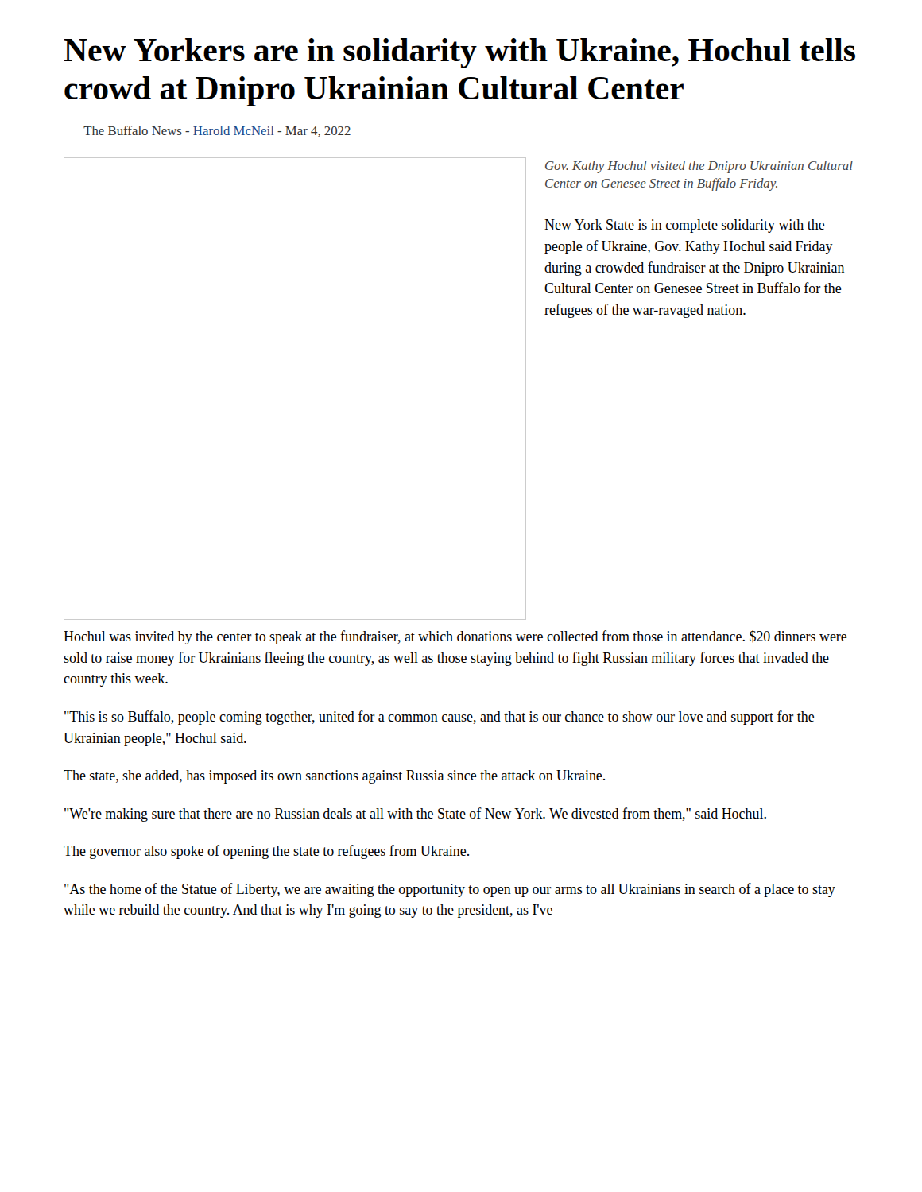New Yorkers are in solidarity with Ukraine, Hochul tells crowd at Dnipro Ukrainian Cultural Center
The Buffalo News - Harold McNeil - Mar 4, 2022
Gov. Kathy Hochul visited the Dnipro Ukrainian Cultural Center on Genesee Street in Buffalo Friday.
New York State is in complete solidarity with the people of Ukraine, Gov. Kathy Hochul said Friday during a crowded fundraiser at the Dnipro Ukrainian Cultural Center on Genesee Street in Buffalo for the refugees of the war-ravaged nation.
Hochul was invited by the center to speak at the fundraiser, at which donations were collected from those in attendance. $20 dinners were sold to raise money for Ukrainians fleeing the country, as well as those staying behind to fight Russian military forces that invaded the country this week.
"This is so Buffalo, people coming together, united for a common cause, and that is our chance to show our love and support for the Ukrainian people," Hochul said.
The state, she added, has imposed its own sanctions against Russia since the attack on Ukraine.
"We're making sure that there are no Russian deals at all with the State of New York. We divested from them," said Hochul.
The governor also spoke of opening the state to refugees from Ukraine.
"As the home of the Statue of Liberty, we are awaiting the opportunity to open up our arms to all Ukrainians in search of a place to stay while we rebuild the country. And that is why I'm going to say to the president, as I've